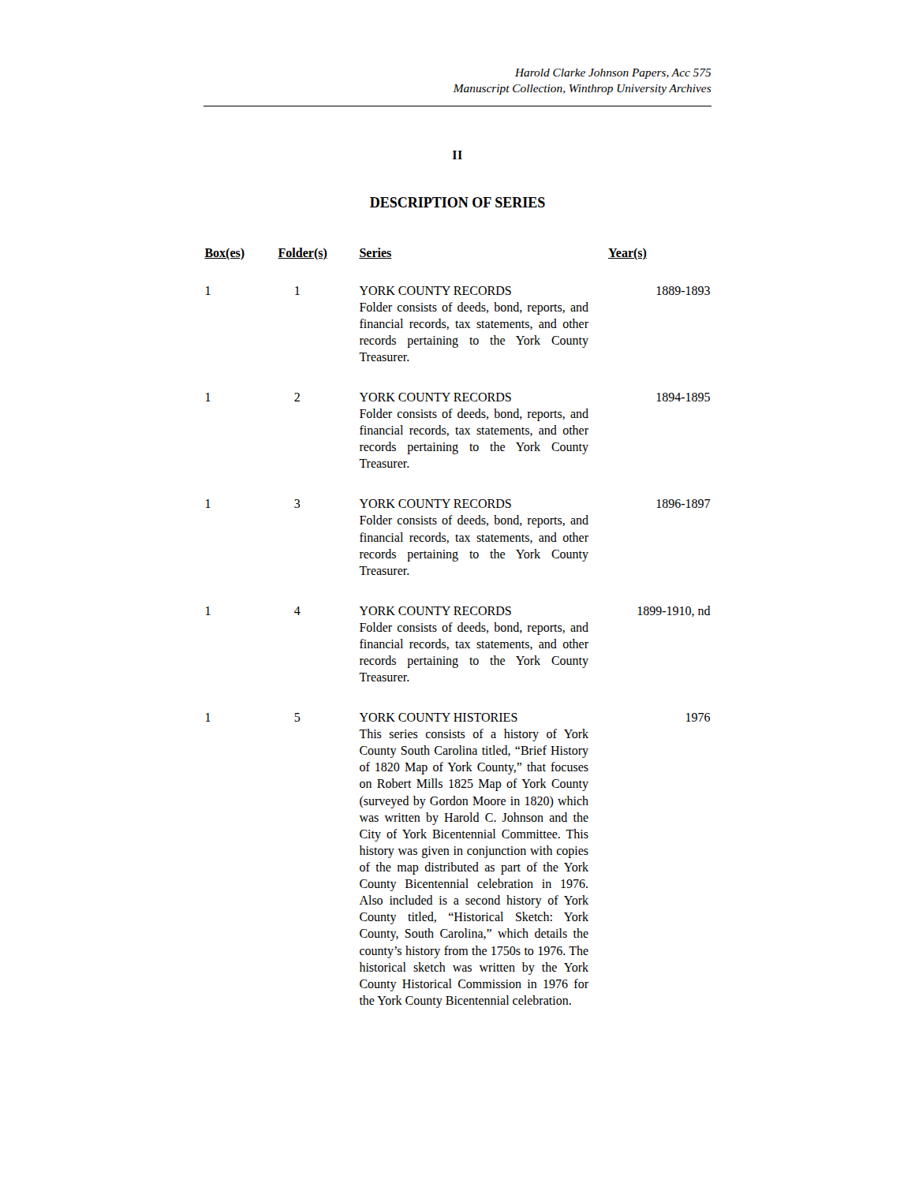Harold Clarke Johnson Papers, Acc 575
Manuscript Collection, Winthrop University Archives
II
DESCRIPTION OF SERIES
| Box(es) | Folder(s) | Series | Year(s) |
| --- | --- | --- | --- |
| 1 | 1 | YORK COUNTY RECORDS Folder consists of deeds, bond, reports, and financial records, tax statements, and other records pertaining to the York County Treasurer. | 1889-1893 |
| 1 | 2 | YORK COUNTY RECORDS Folder consists of deeds, bond, reports, and financial records, tax statements, and other records pertaining to the York County Treasurer. | 1894-1895 |
| 1 | 3 | YORK COUNTY RECORDS Folder consists of deeds, bond, reports, and financial records, tax statements, and other records pertaining to the York County Treasurer. | 1896-1897 |
| 1 | 4 | YORK COUNTY RECORDS Folder consists of deeds, bond, reports, and financial records, tax statements, and other records pertaining to the York County Treasurer. | 1899-1910, nd |
| 1 | 5 | YORK COUNTY HISTORIES This series consists of a history of York County South Carolina titled, “Brief History of 1820 Map of York County,” that focuses on Robert Mills 1825 Map of York County (surveyed by Gordon Moore in 1820) which was written by Harold C. Johnson and the City of York Bicentennial Committee. This history was given in conjunction with copies of the map distributed as part of the York County Bicentennial celebration in 1976. Also included is a second history of York County titled, “Historical Sketch: York County, South Carolina,” which details the county’s history from the 1750s to 1976. The historical sketch was written by the York County Historical Commission in 1976 for the York County Bicentennial celebration. | 1976 |